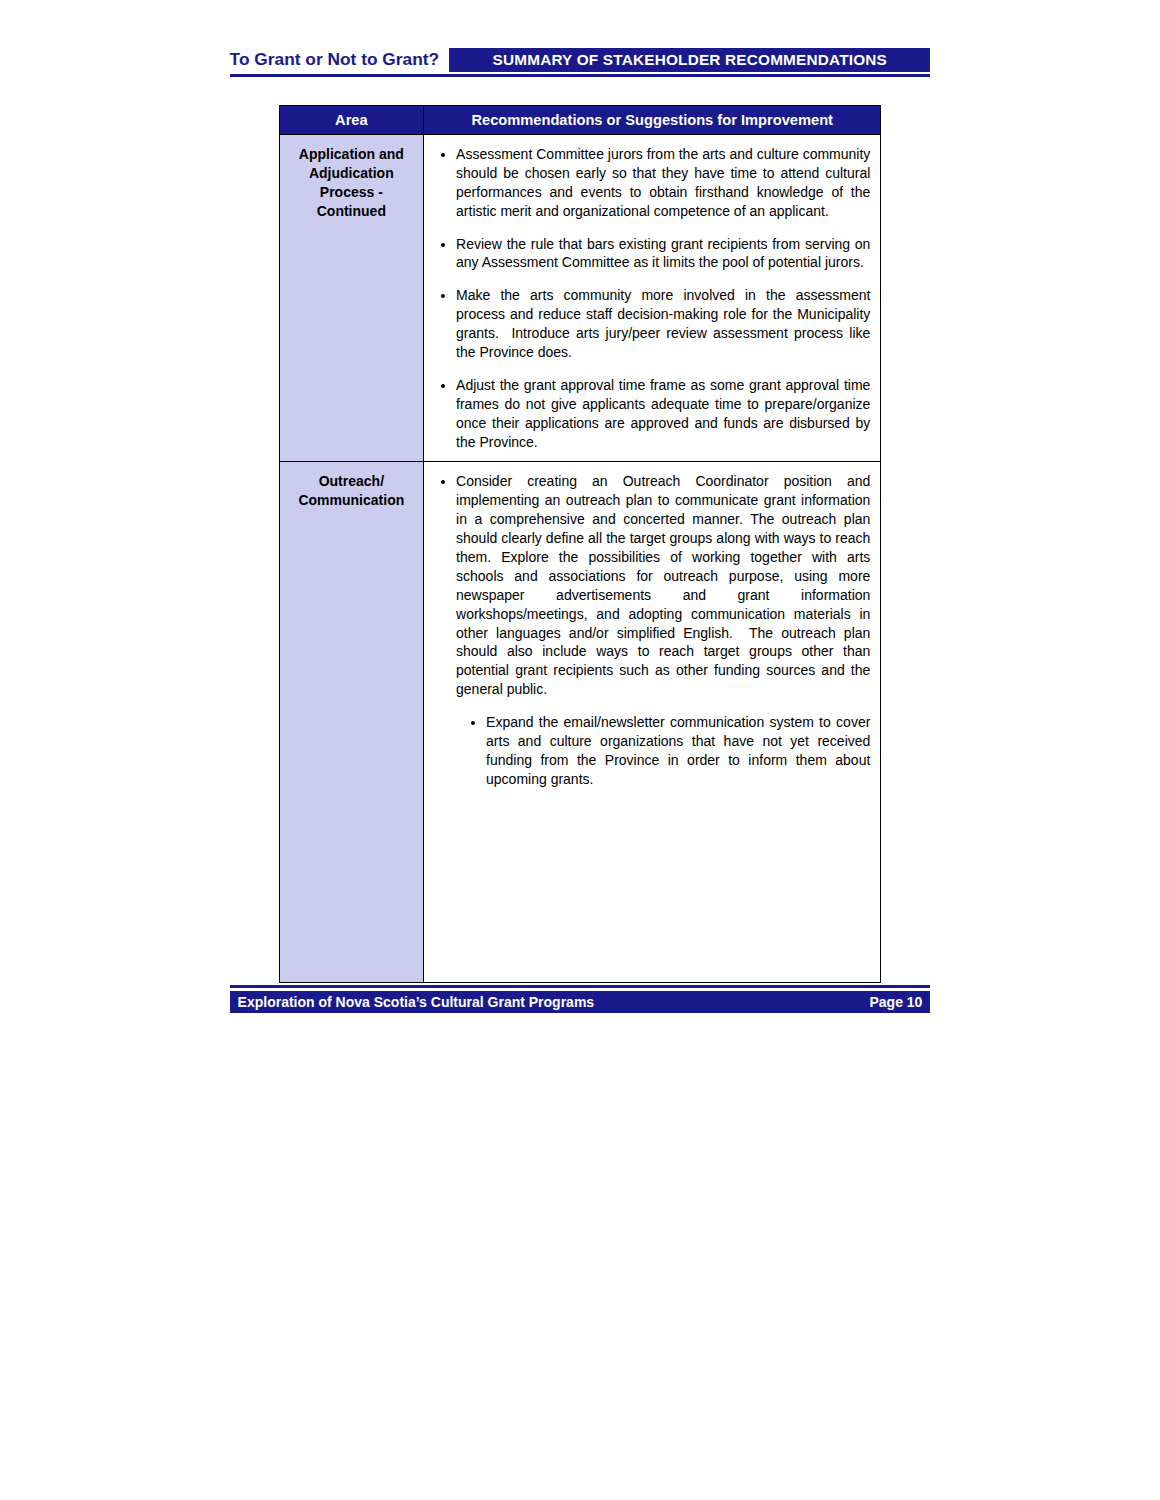To Grant or Not to Grant?
SUMMARY OF STAKEHOLDER RECOMMENDATIONS
| Area | Recommendations or Suggestions for Improvement |
| --- | --- |
| Application and Adjudication Process - Continued | Assessment Committee jurors from the arts and culture community should be chosen early so that they have time to attend cultural performances and events to obtain firsthand knowledge of the artistic merit and organizational competence of an applicant. Review the rule that bars existing grant recipients from serving on any Assessment Committee as it limits the pool of potential jurors. Make the arts community more involved in the assessment process and reduce staff decision-making role for the Municipality grants. Introduce arts jury/peer review assessment process like the Province does. Adjust the grant approval time frame as some grant approval time frames do not give applicants adequate time to prepare/organize once their applications are approved and funds are disbursed by the Province. |
| Outreach/ Communication | Consider creating an Outreach Coordinator position and implementing an outreach plan to communicate grant information in a comprehensive and concerted manner. The outreach plan should clearly define all the target groups along with ways to reach them. Explore the possibilities of working together with arts schools and associations for outreach purpose, using more newspaper advertisements and grant information workshops/meetings, and adopting communication materials in other languages and/or simplified English. The outreach plan should also include ways to reach target groups other than potential grant recipients such as other funding sources and the general public. Expand the email/newsletter communication system to cover arts and culture organizations that have not yet received funding from the Province in order to inform them about upcoming grants. |
Exploration of Nova Scotia’s Cultural Grant Programs Page 10